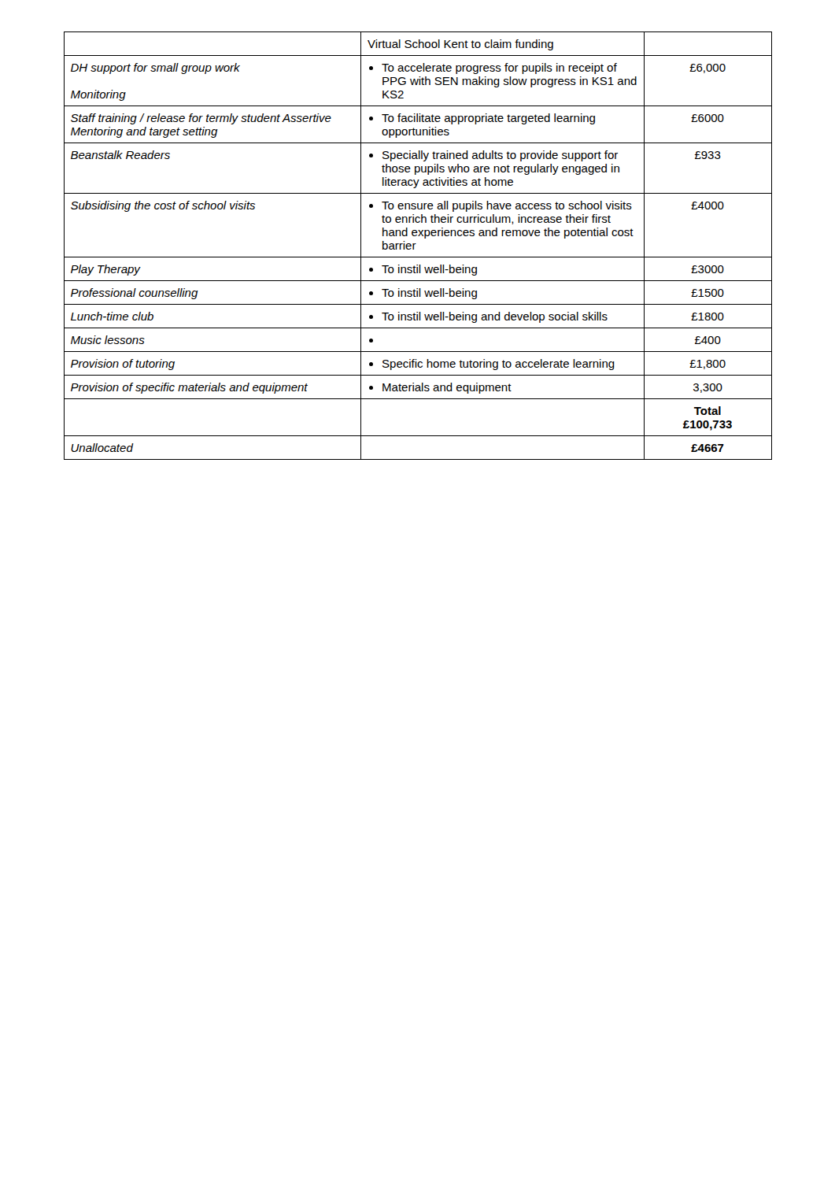| | Virtual School Kent to claim funding | |
| DH support for small group work Monitoring | To accelerate progress for pupils in receipt of PPG with SEN making slow progress in KS1 and KS2 | £6,000 |
| Staff training / release for termly student Assertive Mentoring and target setting | To facilitate appropriate targeted learning opportunities | £6000 |
| Beanstalk Readers | Specially trained adults to provide support for those pupils who are not regularly engaged in literacy activities at home | £933 |
| Subsidising the cost of school visits | To ensure all pupils have access to school visits to enrich their curriculum, increase their first hand experiences and remove the potential cost barrier | £4000 |
| Play Therapy | To instil well-being | £3000 |
| Professional counselling | To instil well-being | £1500 |
| Lunch-time club | To instil well-being and develop social skills | £1800 |
| Music lessons | | £400 |
| Provision of tutoring | Specific home tutoring to accelerate learning | £1,800 |
| Provision of specific materials and equipment | Materials and equipment | 3,300 |
| | | Total £100,733 |
| Unallocated | | £4667 |